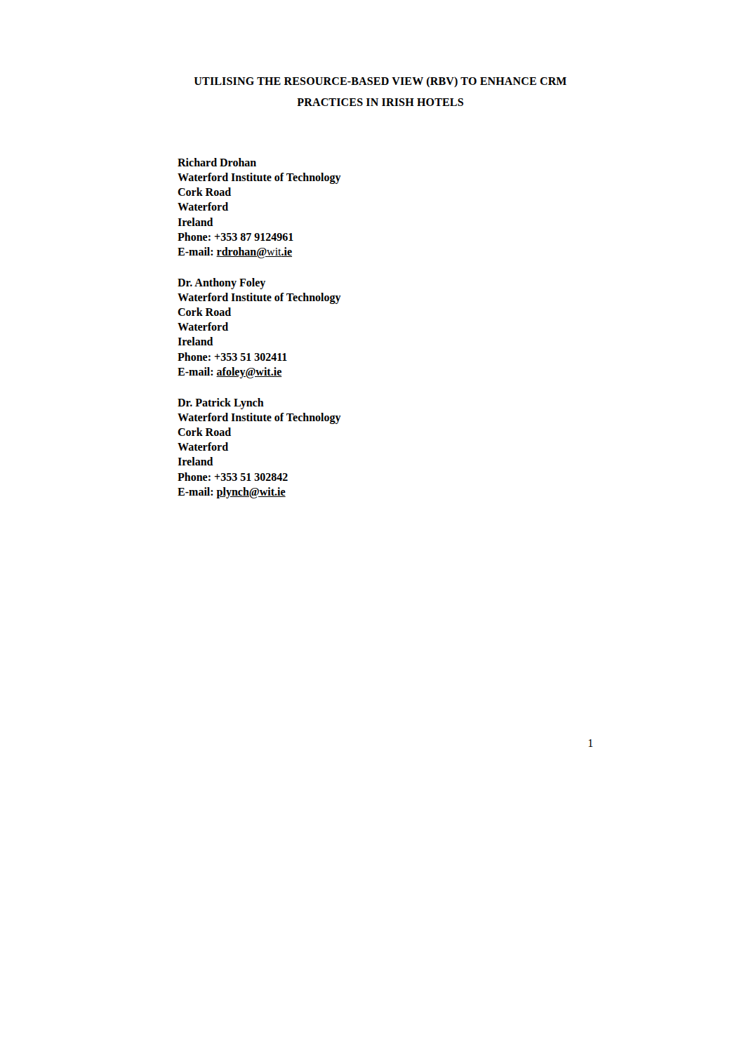Utilising the Resource-Based View (RBV) to Enhance CRM
Practices in Irish Hotels
Richard Drohan
Waterford Institute of Technology
Cork Road
Waterford
Ireland
Phone: +353 87 9124961
E-mail: rdrohan@wit.ie
Dr. Anthony Foley
Waterford Institute of Technology
Cork Road
Waterford
Ireland
Phone: +353 51 302411
E-mail: afoley@wit.ie
Dr. Patrick Lynch
Waterford Institute of Technology
Cork Road
Waterford
Ireland
Phone: +353 51 302842
E-mail: plynch@wit.ie
1